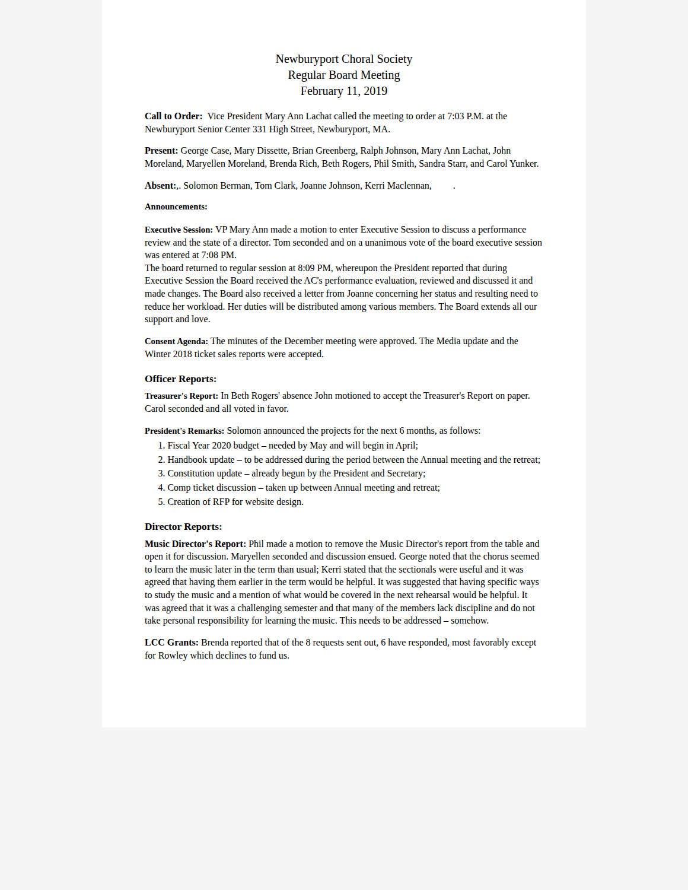Newburyport Choral Society Regular Board Meeting February 11, 2019
Call to Order: Vice President Mary Ann Lachat called the meeting to order at 7:03 P.M. at the Newburyport Senior Center 331 High Street, Newburyport, MA.
Present: George Case, Mary Dissette, Brian Greenberg, Ralph Johnson, Mary Ann Lachat, John Moreland, Maryellen Moreland, Brenda Rich, Beth Rogers, Phil Smith, Sandra Starr, and Carol Yunker.
Absent:,. Solomon Berman, Tom Clark, Joanne Johnson, Kerri Maclennan, .
Announcements:
Executive Session: VP Mary Ann made a motion to enter Executive Session to discuss a performance review and the state of a director. Tom seconded and on a unanimous vote of the board executive session was entered at 7:08 PM.
The board returned to regular session at 8:09 PM, whereupon the President reported that during Executive Session the Board received the AC's performance evaluation, reviewed and discussed it and made changes. The Board also received a letter from Joanne concerning her status and resulting need to reduce her workload. Her duties will be distributed among various members. The Board extends all our support and love.
Consent Agenda: The minutes of the December meeting were approved. The Media update and the Winter 2018 ticket sales reports were accepted.
Officer Reports:
Treasurer's Report: In Beth Rogers' absence John motioned to accept the Treasurer's Report on paper. Carol seconded and all voted in favor.
President's Remarks: Solomon announced the projects for the next 6 months, as follows:
Fiscal Year 2020 budget – needed by May and will begin in April;
Handbook update – to be addressed during the period between the Annual meeting and the retreat;
Constitution update – already begun by the President and Secretary;
Comp ticket discussion – taken up between Annual meeting and retreat;
Creation of RFP for website design.
Director Reports:
Music Director's Report: Phil made a motion to remove the Music Director's report from the table and open it for discussion. Maryellen seconded and discussion ensued. George noted that the chorus seemed to learn the music later in the term than usual; Kerri stated that the sectionals were useful and it was agreed that having them earlier in the term would be helpful. It was suggested that having specific ways to study the music and a mention of what would be covered in the next rehearsal would be helpful. It was agreed that it was a challenging semester and that many of the members lack discipline and do not take personal responsibility for learning the music. This needs to be addressed – somehow.
LCC Grants: Brenda reported that of the 8 requests sent out, 6 have responded, most favorably except for Rowley which declines to fund us.